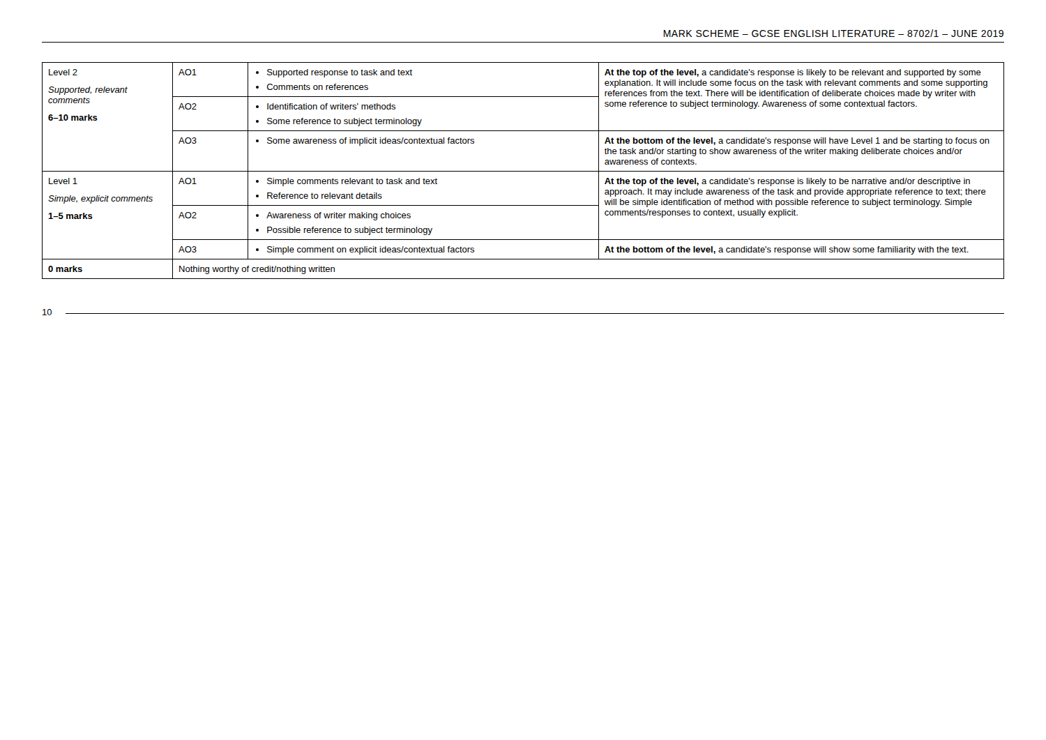MARK SCHEME – GCSE ENGLISH LITERATURE – 8702/1 – JUNE 2019
| Level 2 Supported, relevant comments 6–10 marks | AO1 | Supported response to task and text Comments on references | At the top of the level, a candidate's response is likely to be relevant and supported by some explanation. It will include some focus on the task with relevant comments and some supporting references from the text. There will be identification of deliberate choices made by writer with some reference to subject terminology. Awareness of some contextual factors. |
| AO2 | Identification of writers' methods Some reference to subject terminology |
| AO3 | Some awareness of implicit ideas/contextual factors | At the bottom of the level, a candidate's response will have Level 1 and be starting to focus on the task and/or starting to show awareness of the writer making deliberate choices and/or awareness of contexts. |
| Level 1 Simple, explicit comments 1–5 marks | AO1 | Simple comments relevant to task and text Reference to relevant details | At the top of the level, a candidate's response is likely to be narrative and/or descriptive in approach. It may include awareness of the task and provide appropriate reference to text; there will be simple identification of method with possible reference to subject terminology. Simple comments/responses to context, usually explicit. |
| AO2 | Awareness of writer making choices Possible reference to subject terminology |
| AO3 | Simple comment on explicit ideas/contextual factors | At the bottom of the level, a candidate's response will show some familiarity with the text. |
| 0 marks | Nothing worthy of credit/nothing written |
10